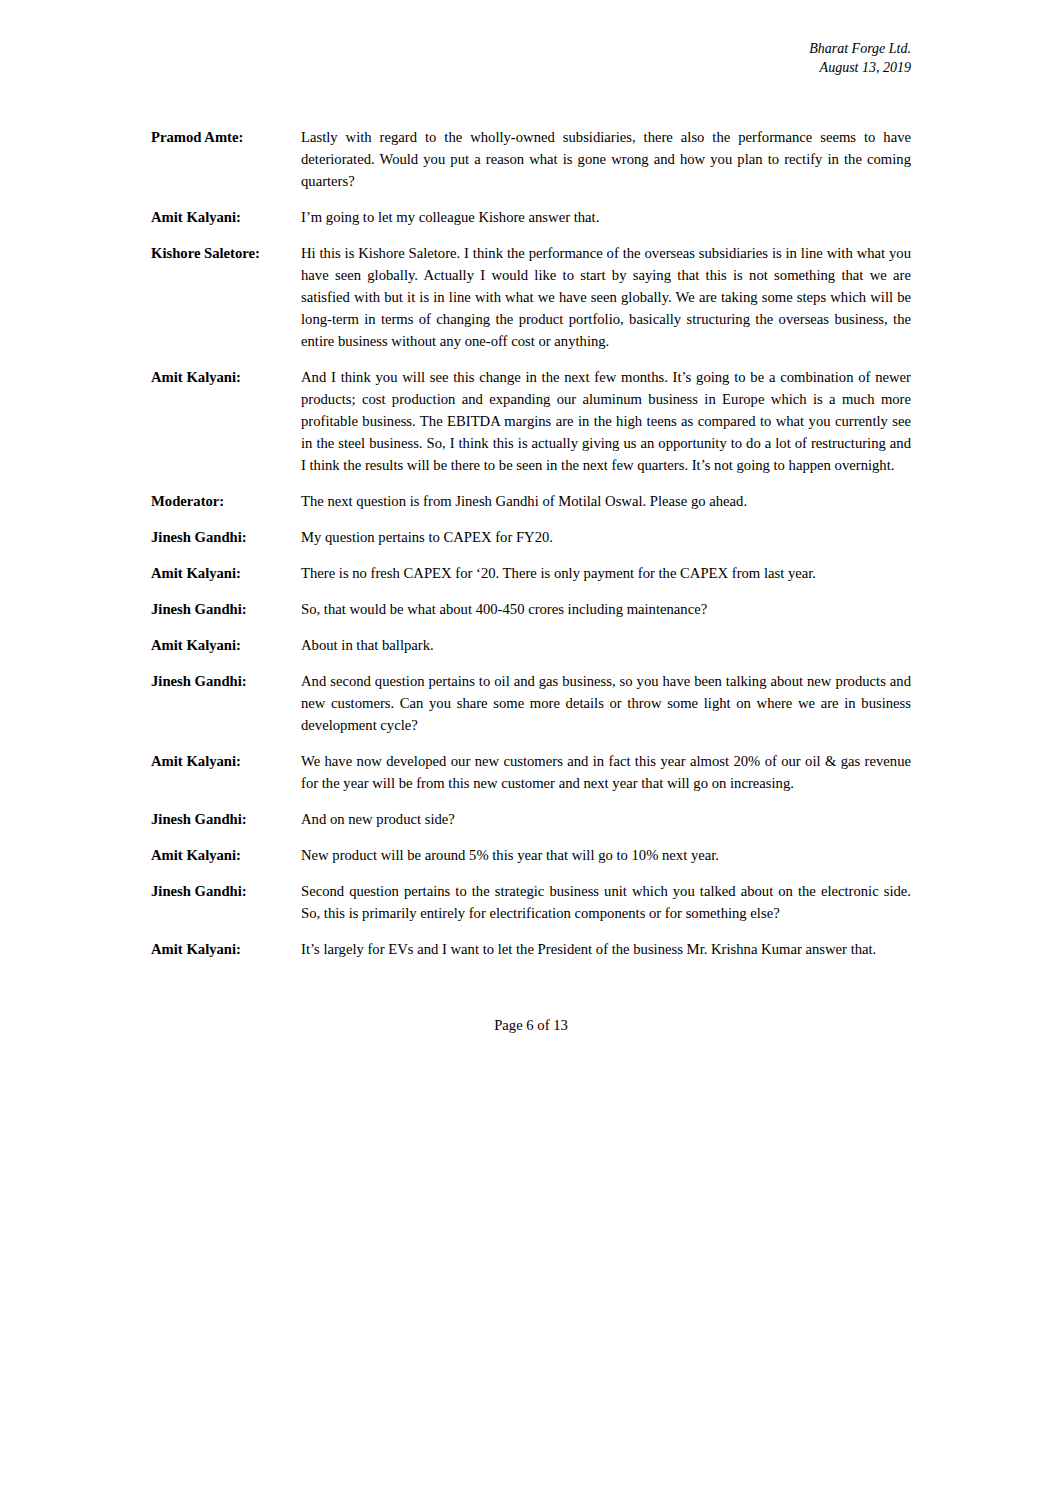Bharat Forge Ltd.
August 13, 2019
| Pramod Amte: | Lastly with regard to the wholly-owned subsidiaries, there also the performance seems to have deteriorated. Would you put a reason what is gone wrong and how you plan to rectify in the coming quarters? |
| Amit Kalyani: | I’m going to let my colleague Kishore answer that. |
| Kishore Saletore: | Hi this is Kishore Saletore. I think the performance of the overseas subsidiaries is in line with what you have seen globally. Actually I would like to start by saying that this is not something that we are satisfied with but it is in line with what we have seen globally. We are taking some steps which will be long-term in terms of changing the product portfolio, basically structuring the overseas business, the entire business without any one-off cost or anything. |
| Amit Kalyani: | And I think you will see this change in the next few months. It’s going to be a combination of newer products; cost production and expanding our aluminum business in Europe which is a much more profitable business. The EBITDA margins are in the high teens as compared to what you currently see in the steel business. So, I think this is actually giving us an opportunity to do a lot of restructuring and I think the results will be there to be seen in the next few quarters. It’s not going to happen overnight. |
| Moderator: | The next question is from Jinesh Gandhi of Motilal Oswal. Please go ahead. |
| Jinesh Gandhi: | My question pertains to CAPEX for FY20. |
| Amit Kalyani: | There is no fresh CAPEX for ‘20. There is only payment for the CAPEX from last year. |
| Jinesh Gandhi: | So, that would be what about 400-450 crores including maintenance? |
| Amit Kalyani: | About in that ballpark. |
| Jinesh Gandhi: | And second question pertains to oil and gas business, so you have been talking about new products and new customers. Can you share some more details or throw some light on where we are in business development cycle? |
| Amit Kalyani: | We have now developed our new customers and in fact this year almost 20% of our oil & gas revenue for the year will be from this new customer and next year that will go on increasing. |
| Jinesh Gandhi: | And on new product side? |
| Amit Kalyani: | New product will be around 5% this year that will go to 10% next year. |
| Jinesh Gandhi: | Second question pertains to the strategic business unit which you talked about on the electronic side. So, this is primarily entirely for electrification components or for something else? |
| Amit Kalyani: | It’s largely for EVs and I want to let the President of the business Mr. Krishna Kumar answer that. |
Page 6 of 13